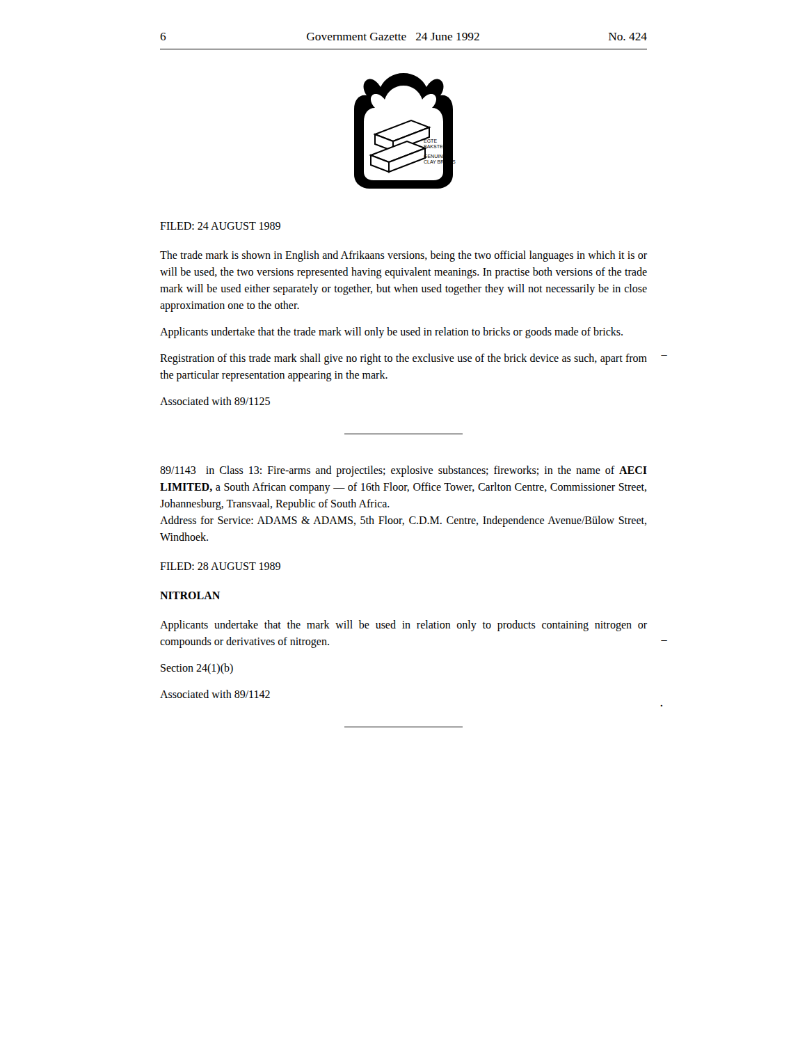6 Government Gazette 24 June 1992 No. 424
EGTE BAKSTENE GENUINE CLAY BRICKS
FILED: 24 AUGUST 1989
The trade mark is shown in English and Afrikaans versions, being the two official languages in which it is or will be used, the two versions represented having equivalent meanings. In practise both versions of the trade mark will be used either separately or together, but when used together they will not necessarily be in close approximation one to the other.
Applicants undertake that the trade mark will only be used in relation to bricks or goods made of bricks.
Registration of this trade mark shall give no right to the exclusive use of the brick device as such, apart from the particular representation appearing in the mark.
Associated with 89/1125
89/1143 in Class 13: Fire-arms and projectiles; explosive substances; fireworks; in the name of AECI LIMITED, a South African company — of 16th Floor, Office Tower, Carlton Centre, Commissioner Street, Johannesburg, Transvaal, Republic of South Africa.
Address for Service: ADAMS & ADAMS, 5th Floor, C.D.M. Centre, Independence Avenue/Bülow Street, Windhoek.
FILED: 28 AUGUST 1989
NITROLAN
Applicants undertake that the mark will be used in relation only to products containing nitrogen or compounds or derivatives of nitrogen.
Section 24(1)(b)
Associated with 89/1142
‾ ‾ ·